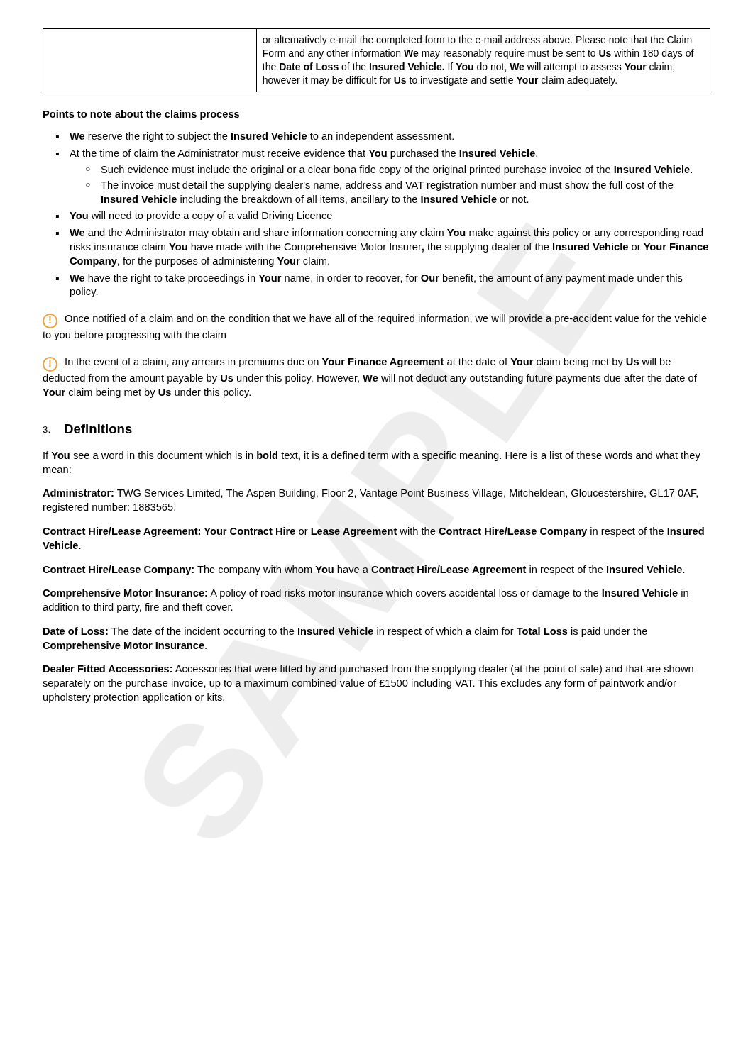SAMPLE
| | or alternatively e-mail the completed form to the e-mail address above. Please note that the Claim Form and any other information We may reasonably require must be sent to Us within 180 days of the Date of Loss of the Insured Vehicle. If You do not, We will attempt to assess Your claim, however it may be difficult for Us to investigate and settle Your claim adequately. |
Points to note about the claims process
We reserve the right to subject the Insured Vehicle to an independent assessment.
At the time of claim the Administrator must receive evidence that You purchased the Insured Vehicle.
Such evidence must include the original or a clear bona fide copy of the original printed purchase invoice of the Insured Vehicle.
The invoice must detail the supplying dealer's name, address and VAT registration number and must show the full cost of the Insured Vehicle including the breakdown of all items, ancillary to the Insured Vehicle or not.
You will need to provide a copy of a valid Driving Licence
We and the Administrator may obtain and share information concerning any claim You make against this policy or any corresponding road risks insurance claim You have made with the Comprehensive Motor Insurer, the supplying dealer of the Insured Vehicle or Your Finance Company, for the purposes of administering Your claim.
We have the right to take proceedings in Your name, in order to recover, for Our benefit, the amount of any payment made under this policy.
! Once notified of a claim and on the condition that we have all of the required information, we will provide a pre-accident value for the vehicle to you before progressing with the claim
! In the event of a claim, any arrears in premiums due on Your Finance Agreement at the date of Your claim being met by Us will be deducted from the amount payable by Us under this policy. However, We will not deduct any outstanding future payments due after the date of Your claim being met by Us under this policy.
3. Definitions
If You see a word in this document which is in bold text, it is a defined term with a specific meaning. Here is a list of these words and what they mean:
Administrator: TWG Services Limited, The Aspen Building, Floor 2, Vantage Point Business Village, Mitcheldean, Gloucestershire, GL17 0AF, registered number: 1883565.
Contract Hire/Lease Agreement: Your Contract Hire or Lease Agreement with the Contract Hire/Lease Company in respect of the Insured Vehicle.
Contract Hire/Lease Company: The company with whom You have a Contract Hire/Lease Agreement in respect of the Insured Vehicle.
Comprehensive Motor Insurance: A policy of road risks motor insurance which covers accidental loss or damage to the Insured Vehicle in addition to third party, fire and theft cover.
Date of Loss: The date of the incident occurring to the Insured Vehicle in respect of which a claim for Total Loss is paid under the Comprehensive Motor Insurance.
Dealer Fitted Accessories: Accessories that were fitted by and purchased from the supplying dealer (at the point of sale) and that are shown separately on the purchase invoice, up to a maximum combined value of £1500 including VAT. This excludes any form of paintwork and/or upholstery protection application or kits.